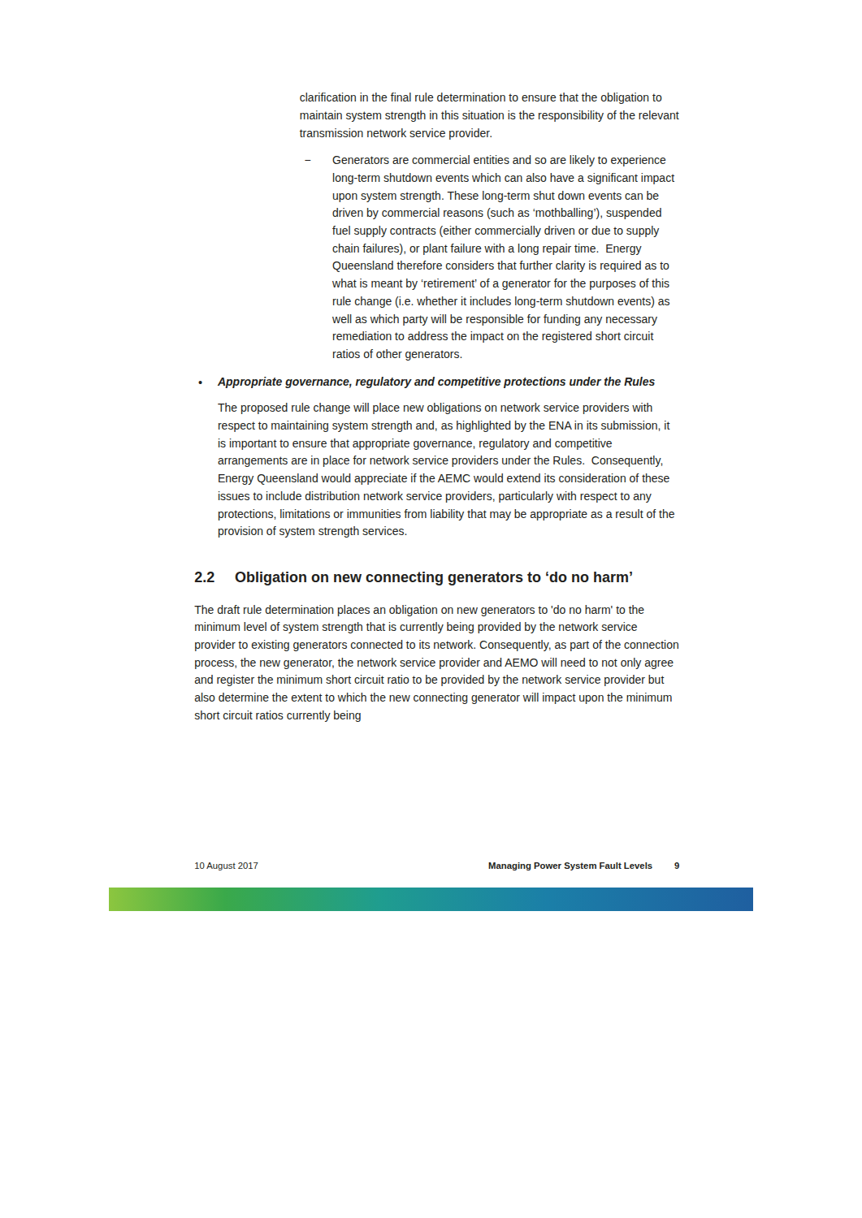clarification in the final rule determination to ensure that the obligation to maintain system strength in this situation is the responsibility of the relevant transmission network service provider.
Generators are commercial entities and so are likely to experience long-term shutdown events which can also have a significant impact upon system strength. These long-term shut down events can be driven by commercial reasons (such as ‘mothballing’), suspended fuel supply contracts (either commercially driven or due to supply chain failures), or plant failure with a long repair time. Energy Queensland therefore considers that further clarity is required as to what is meant by ‘retirement’ of a generator for the purposes of this rule change (i.e. whether it includes long-term shutdown events) as well as which party will be responsible for funding any necessary remediation to address the impact on the registered short circuit ratios of other generators.
Appropriate governance, regulatory and competitive protections under the Rules
The proposed rule change will place new obligations on network service providers with respect to maintaining system strength and, as highlighted by the ENA in its submission, it is important to ensure that appropriate governance, regulatory and competitive arrangements are in place for network service providers under the Rules. Consequently, Energy Queensland would appreciate if the AEMC would extend its consideration of these issues to include distribution network service providers, particularly with respect to any protections, limitations or immunities from liability that may be appropriate as a result of the provision of system strength services.
2.2 Obligation on new connecting generators to ‘do no harm’
The draft rule determination places an obligation on new generators to 'do no harm' to the minimum level of system strength that is currently being provided by the network service provider to existing generators connected to its network. Consequently, as part of the connection process, the new generator, the network service provider and AEMO will need to not only agree and register the minimum short circuit ratio to be provided by the network service provider but also determine the extent to which the new connecting generator will impact upon the minimum short circuit ratios currently being
10 August 2017
Managing Power System Fault Levels9